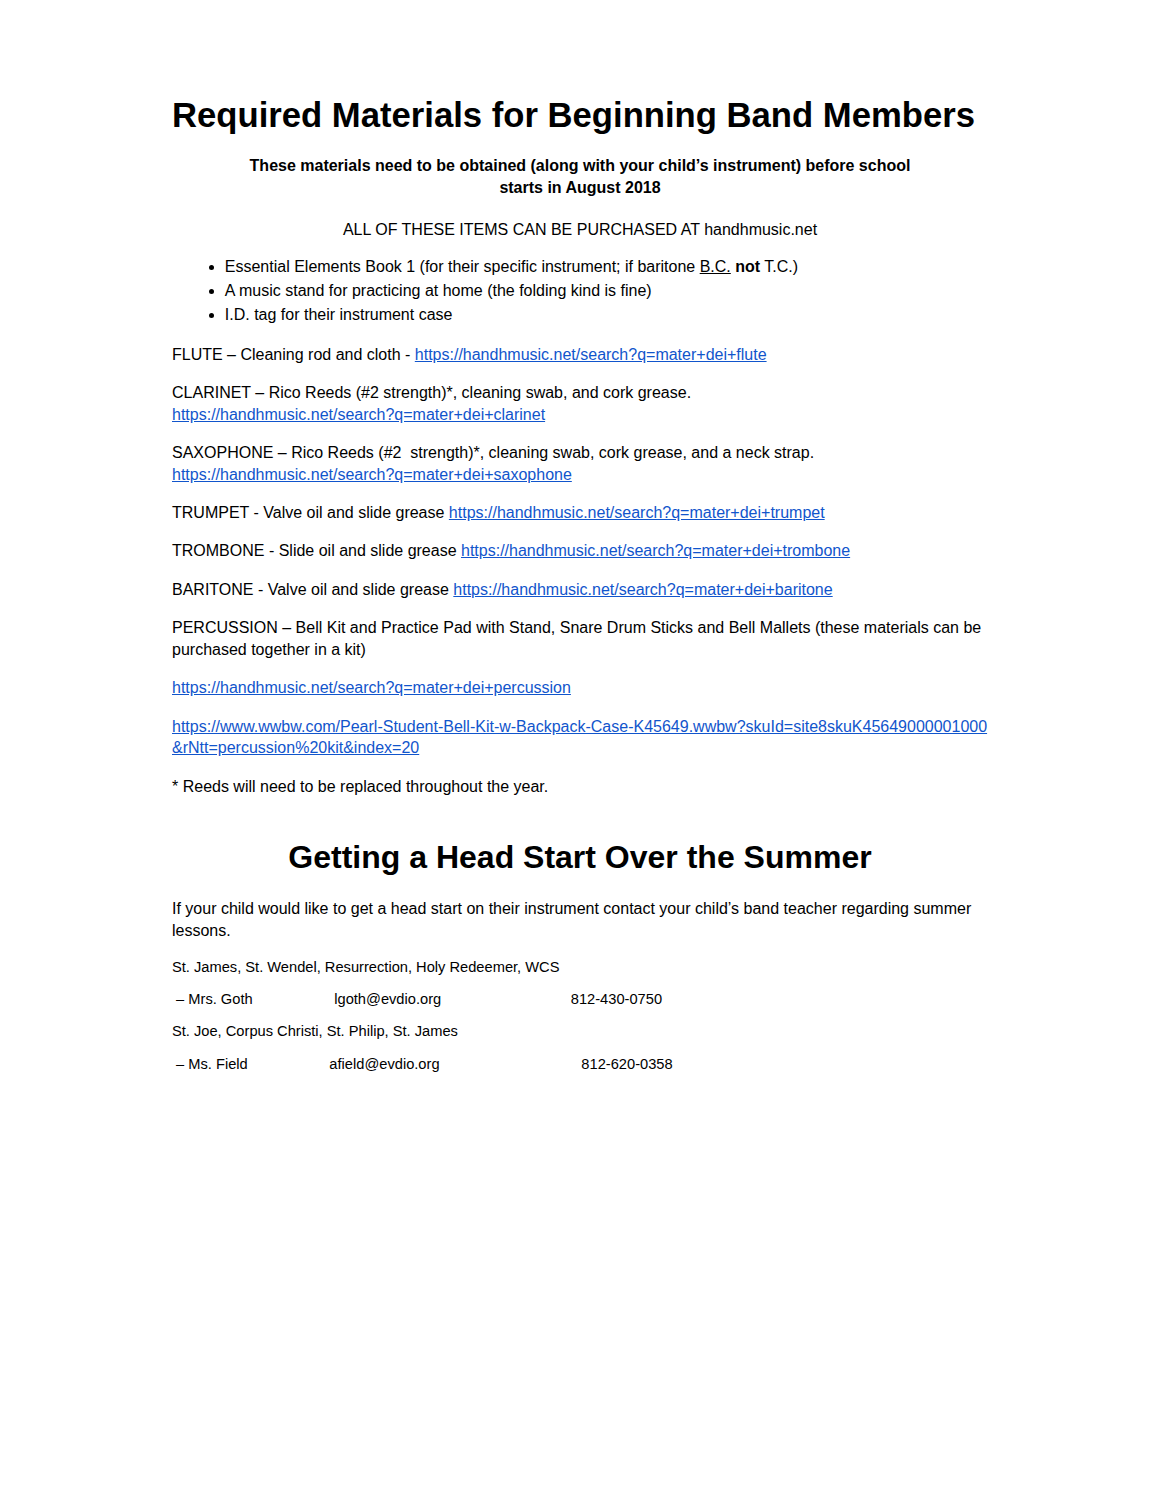Required Materials for Beginning Band Members
These materials need to be obtained (along with your child’s instrument) before school starts in August 2018
ALL OF THESE ITEMS CAN BE PURCHASED AT handhmusic.net
Essential Elements Book 1 (for their specific instrument; if baritone B.C. not T.C.)
A music stand for practicing at home (the folding kind is fine)
I.D. tag for their instrument case
FLUTE – Cleaning rod and cloth - https://handhmusic.net/search?q=mater+dei+flute
CLARINET – Rico Reeds (#2 strength)*, cleaning swab, and cork grease.
https://handhmusic.net/search?q=mater+dei+clarinet
SAXOPHONE – Rico Reeds (#2 strength)*, cleaning swab, cork grease, and a neck strap.
https://handhmusic.net/search?q=mater+dei+saxophone
TRUMPET - Valve oil and slide grease https://handhmusic.net/search?q=mater+dei+trumpet
TROMBONE - Slide oil and slide grease https://handhmusic.net/search?q=mater+dei+trombone
BARITONE - Valve oil and slide grease https://handhmusic.net/search?q=mater+dei+baritone
PERCUSSION – Bell Kit and Practice Pad with Stand, Snare Drum Sticks and Bell Mallets (these materials can be purchased together in a kit)
https://handhmusic.net/search?q=mater+dei+percussion
https://www.wwbw.com/Pearl-Student-Bell-Kit-w-Backpack-Case-K45649.wwbw?skuId=site8skuK45649000001000&rNtt=percussion%20kit&index=20
* Reeds will need to be replaced throughout the year.
Getting a Head Start Over the Summer
If your child would like to get a head start on their instrument contact your child’s band teacher regarding summer lessons.
St. James, St. Wendel, Resurrection, Holy Redeemer, WCS
– Mrs. Goth lgoth@evdio.org 812-430-0750
St. Joe, Corpus Christi, St. Philip, St. James
– Ms. Field afield@evdio.org 812-620-0358